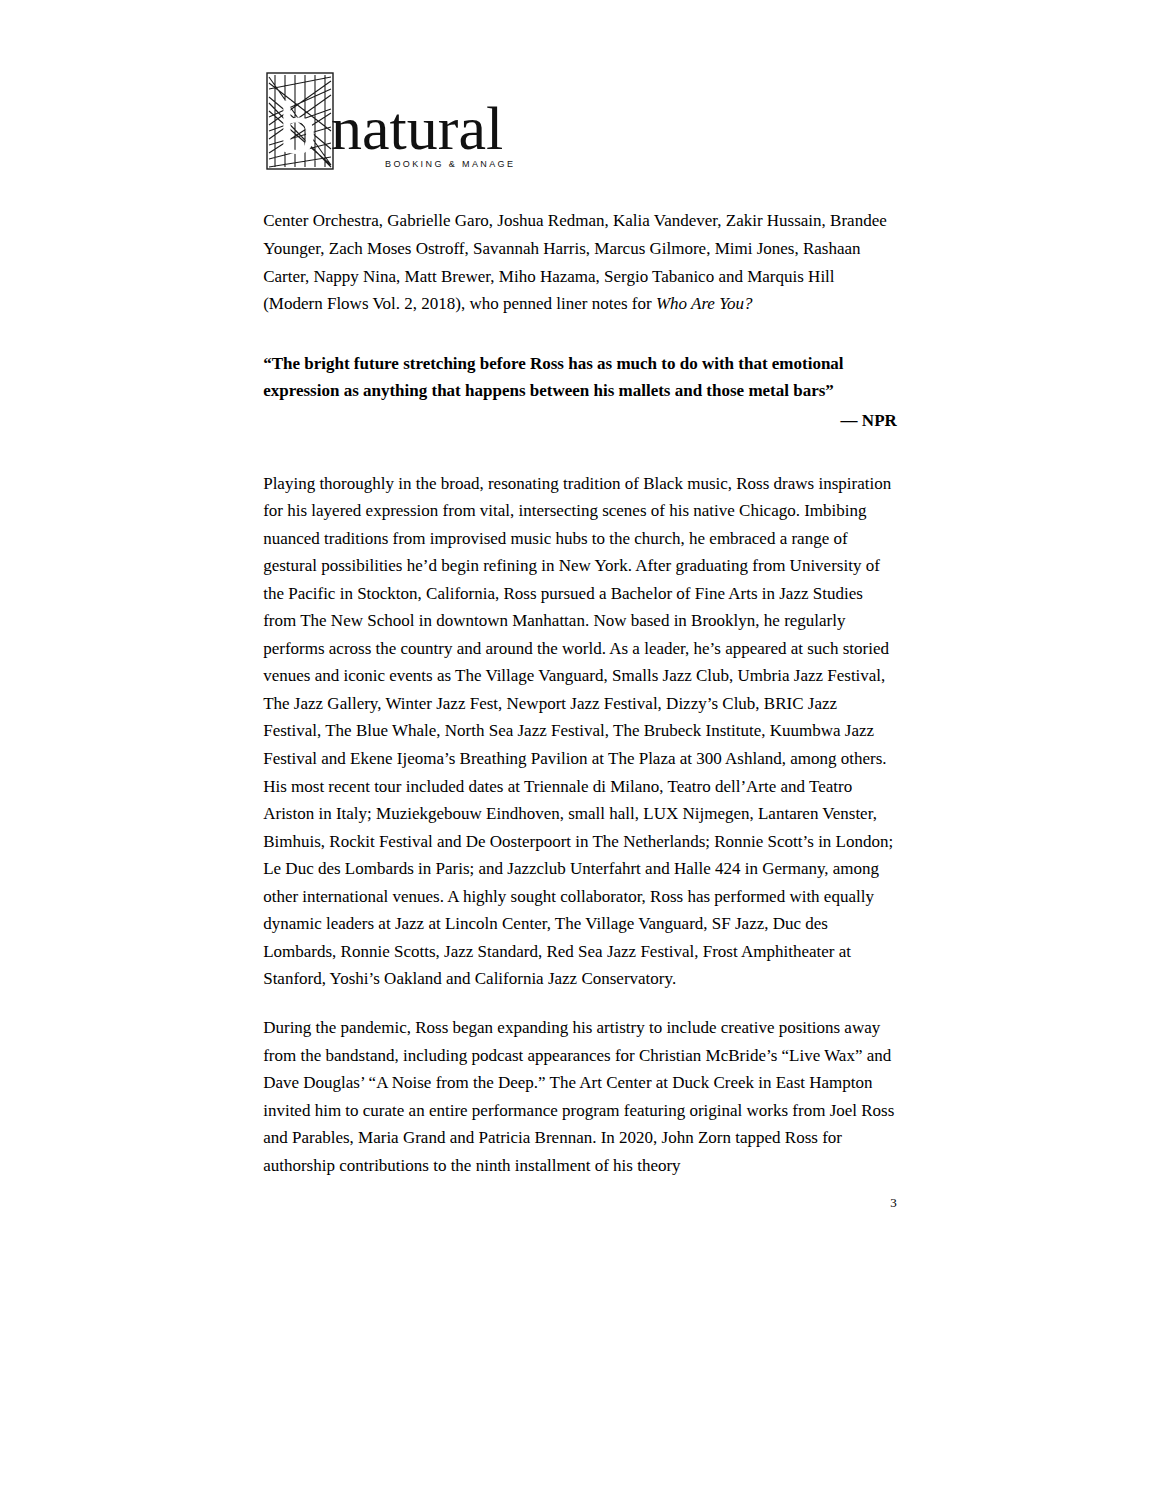b natural BOOKING & MANAGEMENT
Center Orchestra, Gabrielle Garo, Joshua Redman, Kalia Vandever, Zakir Hussain, Brandee Younger, Zach Moses Ostroff, Savannah Harris, Marcus Gilmore, Mimi Jones, Rashaan Carter, Nappy Nina, Matt Brewer, Miho Hazama, Sergio Tabanico and Marquis Hill (Modern Flows Vol. 2, 2018), who penned liner notes for Who Are You?
“The bright future stretching before Ross has as much to do with that emotional expression as anything that happens between his mallets and those metal bars” — NPR
Playing thoroughly in the broad, resonating tradition of Black music, Ross draws inspiration for his layered expression from vital, intersecting scenes of his native Chicago. Imbibing nuanced traditions from improvised music hubs to the church, he embraced a range of gestural possibilities he’d begin refining in New York. After graduating from University of the Pacific in Stockton, California, Ross pursued a Bachelor of Fine Arts in Jazz Studies from The New School in downtown Manhattan. Now based in Brooklyn, he regularly performs across the country and around the world. As a leader, he’s appeared at such storied venues and iconic events as The Village Vanguard, Smalls Jazz Club, Umbria Jazz Festival, The Jazz Gallery, Winter Jazz Fest, Newport Jazz Festival, Dizzy’s Club, BRIC Jazz Festival, The Blue Whale, North Sea Jazz Festival, The Brubeck Institute, Kuumbwa Jazz Festival and Ekene Ijeoma’s Breathing Pavilion at The Plaza at 300 Ashland, among others. His most recent tour included dates at Triennale di Milano, Teatro dell’Arte and Teatro Ariston in Italy; Muziekgebouw Eindhoven, small hall, LUX Nijmegen, Lantaren Venster, Bimhuis, Rockit Festival and De Oosterpoort in The Netherlands; Ronnie Scott’s in London; Le Duc des Lombards in Paris; and Jazzclub Unterfahrt and Halle 424 in Germany, among other international venues. A highly sought collaborator, Ross has performed with equally dynamic leaders at Jazz at Lincoln Center, The Village Vanguard, SF Jazz, Duc des Lombards, Ronnie Scotts, Jazz Standard, Red Sea Jazz Festival, Frost Amphitheater at Stanford, Yoshi’s Oakland and California Jazz Conservatory.
During the pandemic, Ross began expanding his artistry to include creative positions away from the bandstand, including podcast appearances for Christian McBride’s “Live Wax” and Dave Douglas’ “A Noise from the Deep.” The Art Center at Duck Creek in East Hampton invited him to curate an entire performance program featuring original works from Joel Ross and Parables, Maria Grand and Patricia Brennan. In 2020, John Zorn tapped Ross for authorship contributions to the ninth installment of his theory
3